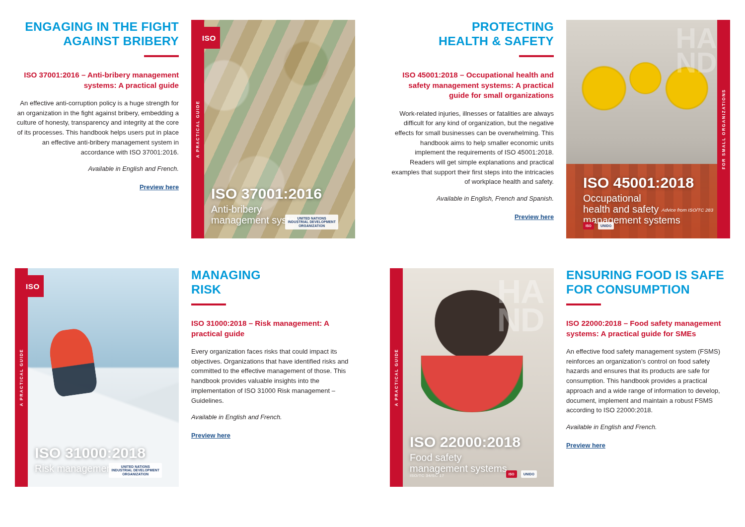Engaging in the fight
against bribery
ISO 37001:2016 – Anti-bribery management systems: A practical guide
An effective anti-corruption policy is a huge strength for an organization in the fight against bribery, embedding a culture of honesty, transparency and integrity at the core of its processes. This handbook helps users put in place an effective anti-bribery management system in accordance with ISO 37001:2016.
Available in English and French.
Preview here
A Practical Guide
ISO
ISO 37001:2016
Anti-bribery
management systems
UNITED NATIONS
INDUSTRIAL DEVELOPMENT
ORGANIZATION
Protecting
health & safety
ISO 45001:2018 – Occupational health and safety management systems: A practical guide for small organizations
Work-related injuries, illnesses or fatalities are always difficult for any kind of organization, but the negative effects for small businesses can be overwhelming. This handbook aims to help smaller economic units implement the requirements of ISO 45001:2018. Readers will get simple explanations and practical examples that support their first steps into the intricacies of workplace health and safety.
Available in English, French and Spanish.
Preview here
For Small Organizations
HA
ND
ISO 45001:2018
Occupational
health and safety
management systems
Advice from ISO/TC 283
ISO UNIDO
A Practical Guide
ISO
ISO 31000:2018
Risk management
UNITED NATIONS
INDUSTRIAL DEVELOPMENT
ORGANIZATION
Managing
risk
ISO 31000:2018 – Risk management: A practical guide
Every organization faces risks that could impact its objectives. Organizations that have identified risks and committed to the effective management of those. This handbook provides valuable insights into the implementation of ISO 31000 Risk management – Guidelines.
Available in English and French.
Preview here
A Practical Guide
HA
ND
ISO 22000:2018
Food safety
management systems
ISO/TC 34/SC 17
ISO UNIDO
Ensuring food is safe
for consumption
ISO 22000:2018 – Food safety management systems: A practical guide for SMEs
An effective food safety management system (FSMS) reinforces an organization’s control on food safety hazards and ensures that its products are safe for consumption. This handbook provides a practical approach and a wide range of information to develop, document, implement and maintain a robust FSMS according to ISO 22000:2018.
Available in English and French.
Preview here